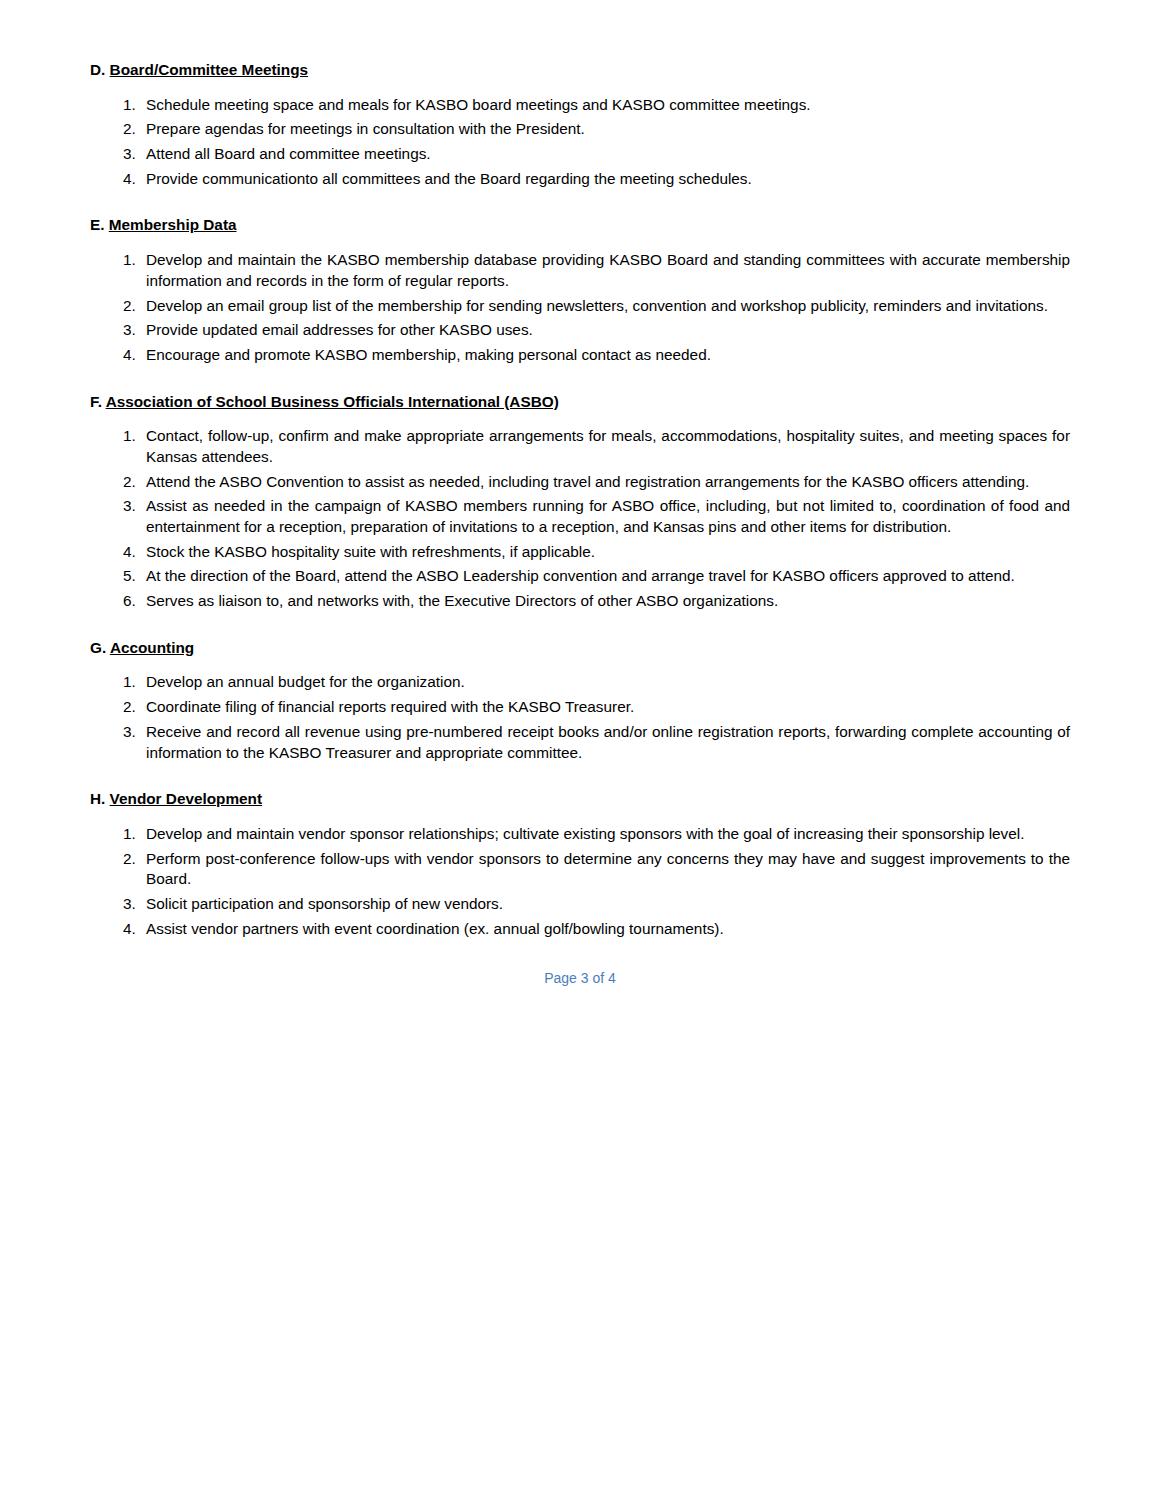D. Board/Committee Meetings
Schedule meeting space and meals for KASBO board meetings and KASBO committee meetings.
Prepare agendas for meetings in consultation with the President.
Attend all Board and committee meetings.
Provide communicationto all committees and the Board regarding the meeting schedules.
E. Membership Data
Develop and maintain the KASBO membership database providing KASBO Board and standing committees with accurate membership information and records in the form of regular reports.
Develop an email group list of the membership for sending newsletters, convention and workshop publicity, reminders and invitations.
Provide updated email addresses for other KASBO uses.
Encourage and promote KASBO membership, making personal contact as needed.
F. Association of School Business Officials International (ASBO)
Contact, follow-up, confirm and make appropriate arrangements for meals, accommodations, hospitality suites, and meeting spaces for Kansas attendees.
Attend the ASBO Convention to assist as needed, including travel and registration arrangements for the KASBO officers attending.
Assist as needed in the campaign of KASBO members running for ASBO office, including, but not limited to, coordination of food and entertainment for a reception, preparation of invitations to a reception, and Kansas pins and other items for distribution.
Stock the KASBO hospitality suite with refreshments, if applicable.
At the direction of the Board, attend the ASBO Leadership convention and arrange travel for KASBO officers approved to attend.
Serves as liaison to, and networks with, the Executive Directors of other ASBO organizations.
G. Accounting
Develop an annual budget for the organization.
Coordinate filing of financial reports required with the KASBO Treasurer.
Receive and record all revenue using pre-numbered receipt books and/or online registration reports, forwarding complete accounting of information to the KASBO Treasurer and appropriate committee.
H. Vendor Development
Develop and maintain vendor sponsor relationships; cultivate existing sponsors with the goal of increasing their sponsorship level.
Perform post-conference follow-ups with vendor sponsors to determine any concerns they may have and suggest improvements to the Board.
Solicit participation and sponsorship of new vendors.
Assist vendor partners with event coordination (ex. annual golf/bowling tournaments).
Page 3 of 4